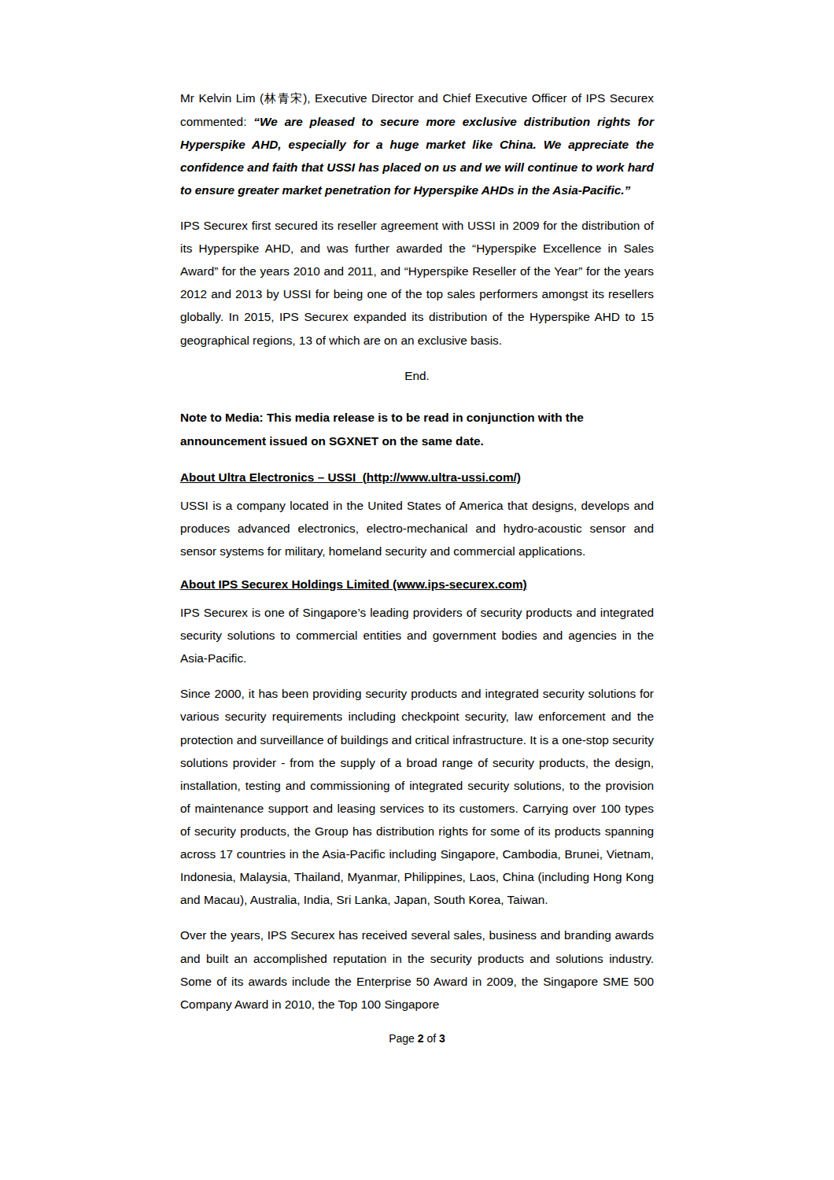Mr Kelvin Lim (林青宋), Executive Director and Chief Executive Officer of IPS Securex commented: “We are pleased to secure more exclusive distribution rights for Hyperspike AHD, especially for a huge market like China. We appreciate the confidence and faith that USSI has placed on us and we will continue to work hard to ensure greater market penetration for Hyperspike AHDs in the Asia-Pacific.”
IPS Securex first secured its reseller agreement with USSI in 2009 for the distribution of its Hyperspike AHD, and was further awarded the “Hyperspike Excellence in Sales Award” for the years 2010 and 2011, and “Hyperspike Reseller of the Year” for the years 2012 and 2013 by USSI for being one of the top sales performers amongst its resellers globally. In 2015, IPS Securex expanded its distribution of the Hyperspike AHD to 15 geographical regions, 13 of which are on an exclusive basis.
End.
Note to Media: This media release is to be read in conjunction with the announcement issued on SGXNET on the same date.
About Ultra Electronics – USSI (http://www.ultra-ussi.com/)
USSI is a company located in the United States of America that designs, develops and produces advanced electronics, electro-mechanical and hydro-acoustic sensor and sensor systems for military, homeland security and commercial applications.
About IPS Securex Holdings Limited (www.ips-securex.com)
IPS Securex is one of Singapore’s leading providers of security products and integrated security solutions to commercial entities and government bodies and agencies in the Asia-Pacific.
Since 2000, it has been providing security products and integrated security solutions for various security requirements including checkpoint security, law enforcement and the protection and surveillance of buildings and critical infrastructure. It is a one-stop security solutions provider - from the supply of a broad range of security products, the design, installation, testing and commissioning of integrated security solutions, to the provision of maintenance support and leasing services to its customers. Carrying over 100 types of security products, the Group has distribution rights for some of its products spanning across 17 countries in the Asia-Pacific including Singapore, Cambodia, Brunei, Vietnam, Indonesia, Malaysia, Thailand, Myanmar, Philippines, Laos, China (including Hong Kong and Macau), Australia, India, Sri Lanka, Japan, South Korea, Taiwan.
Over the years, IPS Securex has received several sales, business and branding awards and built an accomplished reputation in the security products and solutions industry. Some of its awards include the Enterprise 50 Award in 2009, the Singapore SME 500 Company Award in 2010, the Top 100 Singapore
Page 2 of 3